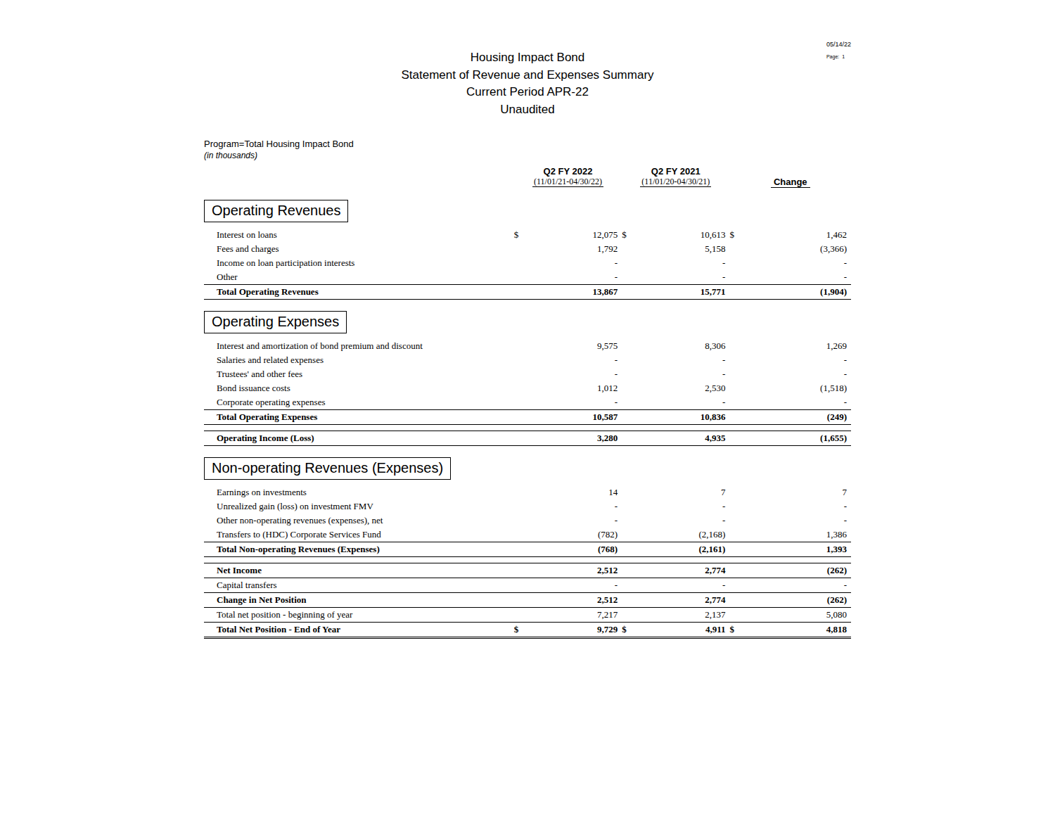05/14/22
Page: 1
Housing Impact Bond
Statement of Revenue and Expenses Summary
Current Period APR-22
Unaudited
Program=Total Housing Impact Bond
(in thousands)
| | Q2 FY 2022 | Q2 FY 2021 | Change |
| | (11/01/21-04/30/22) | (11/01/20-04/30/21) |
| Operating Revenues |
| Interest on loans | $ | 12,075 | $ | 10,613 | $ | 1,462 |
| Fees and charges | | 1,792 | | 5,158 | | (3,366) |
| Income on loan participation interests | | - | | - | | - |
| Other | | - | | - | | - |
| Total Operating Revenues | | 13,867 | | 15,771 | | (1,904) |
| Operating Expenses |
| Interest and amortization of bond premium and discount | | 9,575 | | 8,306 | | 1,269 |
| Salaries and related expenses | | - | | - | | - |
| Trustees' and other fees | | - | | - | | - |
| Bond issuance costs | | 1,012 | | 2,530 | | (1,518) |
| Corporate operating expenses | | - | | - | | - |
| Total Operating Expenses | | 10,587 | | 10,836 | | (249) |
| Operating Income (Loss) | | 3,280 | | 4,935 | | (1,655) |
| Non-operating Revenues (Expenses) |
| Earnings on investments | | 14 | | 7 | | 7 |
| Unrealized gain (loss) on investment FMV | | - | | - | | - |
| Other non-operating revenues (expenses), net | | - | | - | | - |
| Transfers to (HDC) Corporate Services Fund | | (782) | | (2,168) | | 1,386 |
| Total Non-operating Revenues (Expenses) | | (768) | | (2,161) | | 1,393 |
| Net Income | | 2,512 | | 2,774 | | (262) |
| Capital transfers | | - | | - | | - |
| Change in Net Position | | 2,512 | | 2,774 | | (262) |
| Total net position - beginning of year | | 7,217 | | 2,137 | | 5,080 |
| Total Net Position - End of Year | $ | 9,729 | $ | 4,911 | $ | 4,818 |